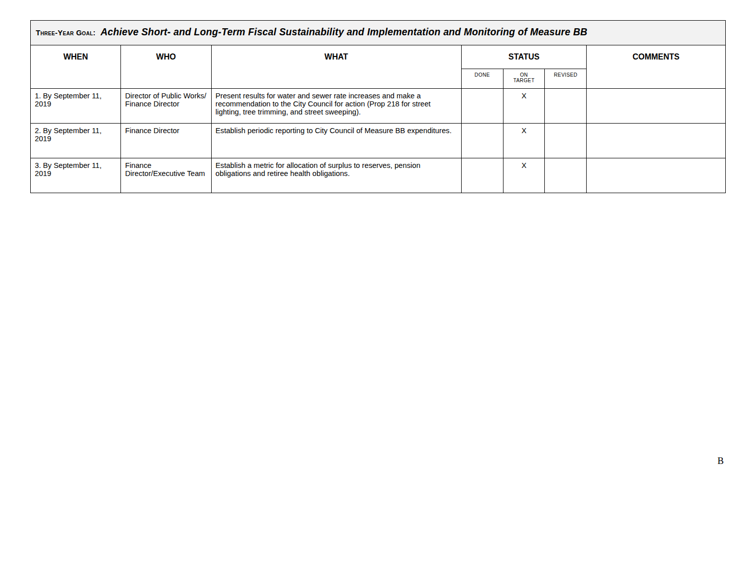| Three-Year Goal: Achieve Short- and Long-Term Fiscal Sustainability and Implementation and Monitoring of Measure BB |
| WHEN | WHO | WHAT | STATUS | COMMENTS |
| DONE | ON TARGET | REVISED |
| 1. By September 11, 2019 | Director of Public Works/ Finance Director | Present results for water and sewer rate increases and make a recommendation to the City Council for action (Prop 218 for street lighting, tree trimming, and street sweeping). | | X | | |
| 2. By September 11, 2019 | Finance Director | Establish periodic reporting to City Council of Measure BB expenditures. | | X | | |
| 3. By September 11, 2019 | Finance Director/Executive Team | Establish a metric for allocation of surplus to reserves, pension obligations and retiree health obligations. | | X | | |
B